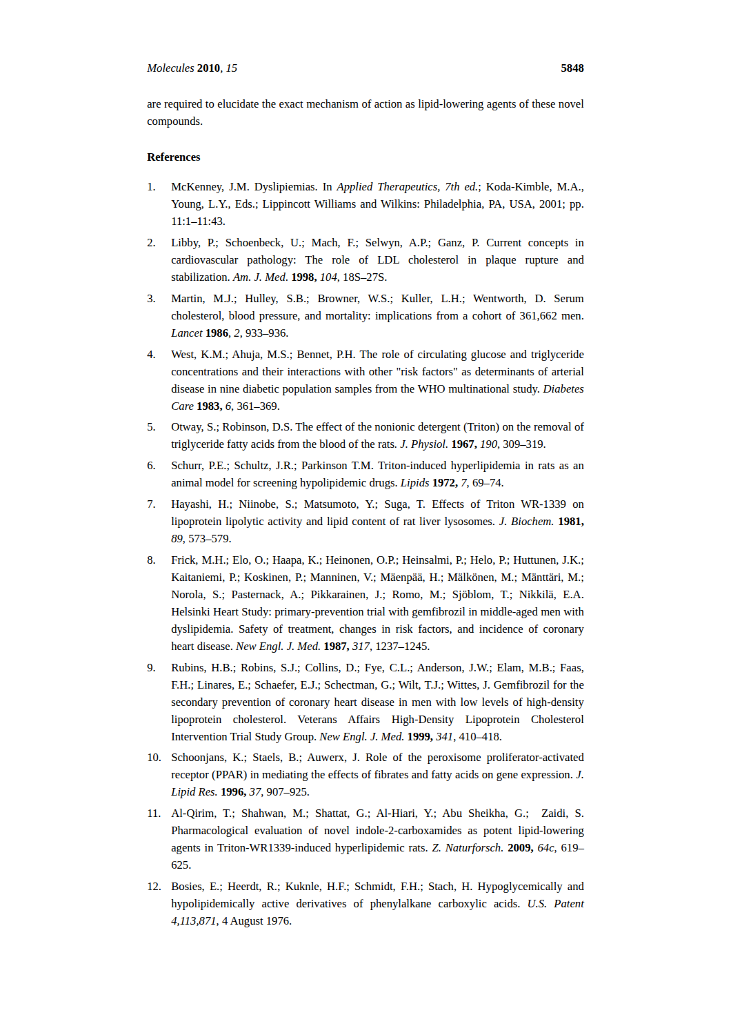Molecules 2010, 15 5848
are required to elucidate the exact mechanism of action as lipid-lowering agents of these novel compounds.
References
McKenney, J.M. Dyslipiemias. In Applied Therapeutics, 7th ed.; Koda-Kimble, M.A., Young, L.Y., Eds.; Lippincott Williams and Wilkins: Philadelphia, PA, USA, 2001; pp. 11:1–11:43.
Libby, P.; Schoenbeck, U.; Mach, F.; Selwyn, A.P.; Ganz, P. Current concepts in cardiovascular pathology: The role of LDL cholesterol in plaque rupture and stabilization. Am. J. Med. 1998, 104, 18S–27S.
Martin, M.J.; Hulley, S.B.; Browner, W.S.; Kuller, L.H.; Wentworth, D. Serum cholesterol, blood pressure, and mortality: implications from a cohort of 361,662 men. Lancet 1986, 2, 933–936.
West, K.M.; Ahuja, M.S.; Bennet, P.H. The role of circulating glucose and triglyceride concentrations and their interactions with other "risk factors" as determinants of arterial disease in nine diabetic population samples from the WHO multinational study. Diabetes Care 1983, 6, 361–369.
Otway, S.; Robinson, D.S. The effect of the nonionic detergent (Triton) on the removal of triglyceride fatty acids from the blood of the rats. J. Physiol. 1967, 190, 309–319.
Schurr, P.E.; Schultz, J.R.; Parkinson T.M. Triton-induced hyperlipidemia in rats as an animal model for screening hypolipidemic drugs. Lipids 1972, 7, 69–74.
Hayashi, H.; Niinobe, S.; Matsumoto, Y.; Suga, T. Effects of Triton WR-1339 on lipoprotein lipolytic activity and lipid content of rat liver lysosomes. J. Biochem. 1981, 89, 573–579.
Frick, M.H.; Elo, O.; Haapa, K.; Heinonen, O.P.; Heinsalmi, P.; Helo, P.; Huttunen, J.K.; Kaitaniemi, P.; Koskinen, P.; Manninen, V.; Mäenpää, H.; Mälkönen, M.; Mänttäri, M.; Norola, S.; Pasternack, A.; Pikkarainen, J.; Romo, M.; Sjöblom, T.; Nikkilä, E.A. Helsinki Heart Study: primary-prevention trial with gemfibrozil in middle-aged men with dyslipidemia. Safety of treatment, changes in risk factors, and incidence of coronary heart disease. New Engl. J. Med. 1987, 317, 1237–1245.
Rubins, H.B.; Robins, S.J.; Collins, D.; Fye, C.L.; Anderson, J.W.; Elam, M.B.; Faas, F.H.; Linares, E.; Schaefer, E.J.; Schectman, G.; Wilt, T.J.; Wittes, J. Gemfibrozil for the secondary prevention of coronary heart disease in men with low levels of high-density lipoprotein cholesterol. Veterans Affairs High-Density Lipoprotein Cholesterol Intervention Trial Study Group. New Engl. J. Med. 1999, 341, 410–418.
Schoonjans, K.; Staels, B.; Auwerx, J. Role of the peroxisome proliferator-activated receptor (PPAR) in mediating the effects of fibrates and fatty acids on gene expression. J. Lipid Res. 1996, 37, 907–925.
Al-Qirim, T.; Shahwan, M.; Shattat, G.; Al-Hiari, Y.; Abu Sheikha, G.; Zaidi, S. Pharmacological evaluation of novel indole-2-carboxamides as potent lipid-lowering agents in Triton-WR1339-induced hyperlipidemic rats. Z. Naturforsch. 2009, 64c, 619–625.
Bosies, E.; Heerdt, R.; Kuknle, H.F.; Schmidt, F.H.; Stach, H. Hypoglycemically and hypolipidemically active derivatives of phenylalkane carboxylic acids. U.S. Patent 4,113,871, 4 August 1976.